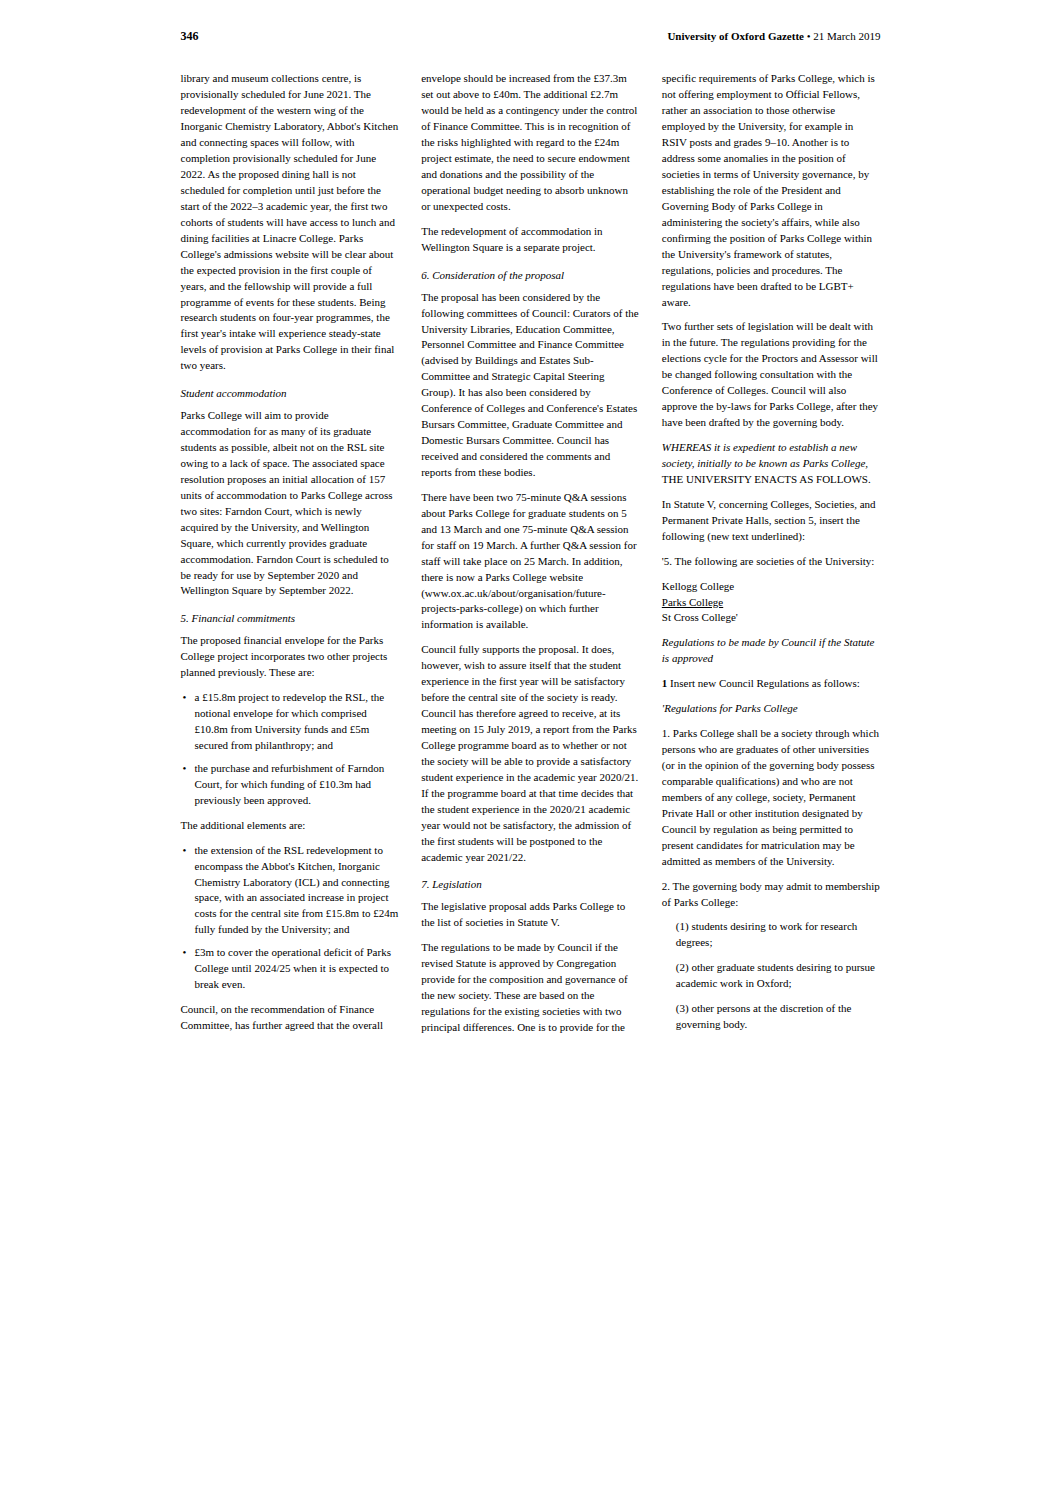346
University of Oxford Gazette • 21 March 2019
library and museum collections centre, is provisionally scheduled for June 2021. The redevelopment of the western wing of the Inorganic Chemistry Laboratory, Abbot's Kitchen and connecting spaces will follow, with completion provisionally scheduled for June 2022. As the proposed dining hall is not scheduled for completion until just before the start of the 2022–3 academic year, the first two cohorts of students will have access to lunch and dining facilities at Linacre College. Parks College's admissions website will be clear about the expected provision in the first couple of years, and the fellowship will provide a full programme of events for these students. Being research students on four-year programmes, the first year's intake will experience steady-state levels of provision at Parks College in their final two years.
Student accommodation
Parks College will aim to provide accommodation for as many of its graduate students as possible, albeit not on the RSL site owing to a lack of space. The associated space resolution proposes an initial allocation of 157 units of accommodation to Parks College across two sites: Farndon Court, which is newly acquired by the University, and Wellington Square, which currently provides graduate accommodation. Farndon Court is scheduled to be ready for use by September 2020 and Wellington Square by September 2022.
5. Financial commitments
The proposed financial envelope for the Parks College project incorporates two other projects planned previously. These are:
a £15.8m project to redevelop the RSL, the notional envelope for which comprised £10.8m from University funds and £5m secured from philanthropy; and
the purchase and refurbishment of Farndon Court, for which funding of £10.3m had previously been approved.
The additional elements are:
the extension of the RSL redevelopment to encompass the Abbot's Kitchen, Inorganic Chemistry Laboratory (ICL) and connecting space, with an associated increase in project costs for the central site from £15.8m to £24m fully funded by the University; and
£3m to cover the operational deficit of Parks College until 2024/25 when it is expected to break even.
Council, on the recommendation of Finance Committee, has further agreed that the overall envelope should be increased from the £37.3m set out above to £40m. The additional £2.7m would be held as a contingency under the control of Finance Committee. This is in recognition of the risks highlighted with regard to the £24m project estimate, the need to secure endowment and donations and the possibility of the operational budget needing to absorb unknown or unexpected costs.
The redevelopment of accommodation in Wellington Square is a separate project.
6. Consideration of the proposal
The proposal has been considered by the following committees of Council: Curators of the University Libraries, Education Committee, Personnel Committee and Finance Committee (advised by Buildings and Estates Sub-Committee and Strategic Capital Steering Group). It has also been considered by Conference of Colleges and Conference's Estates Bursars Committee, Graduate Committee and Domestic Bursars Committee. Council has received and considered the comments and reports from these bodies.
There have been two 75-minute Q&A sessions about Parks College for graduate students on 5 and 13 March and one 75-minute Q&A session for staff on 19 March. A further Q&A session for staff will take place on 25 March. In addition, there is now a Parks College website (www.ox.ac.uk/about/organisation/future-projects-parks-college) on which further information is available.
Council fully supports the proposal. It does, however, wish to assure itself that the student experience in the first year will be satisfactory before the central site of the society is ready. Council has therefore agreed to receive, at its meeting on 15 July 2019, a report from the Parks College programme board as to whether or not the society will be able to provide a satisfactory student experience in the academic year 2020/21. If the programme board at that time decides that the student experience in the 2020/21 academic year would not be satisfactory, the admission of the first students will be postponed to the academic year 2021/22.
7. Legislation
The legislative proposal adds Parks College to the list of societies in Statute V.
The regulations to be made by Council if the revised Statute is approved by Congregation provide for the composition and governance of the new society. These are based on the regulations for the existing societies with two principal differences. One is to provide for the specific requirements of Parks College, which is not offering employment to Official Fellows, rather an association to those otherwise employed by the University, for example in RSIV posts and grades 9–10. Another is to address some anomalies in the position of societies in terms of University governance, by establishing the role of the President and Governing Body of Parks College in administering the society's affairs, while also confirming the position of Parks College within the University's framework of statutes, regulations, policies and procedures. The regulations have been drafted to be LGBT+ aware.
Two further sets of legislation will be dealt with in the future. The regulations providing for the elections cycle for the Proctors and Assessor will be changed following consultation with the Conference of Colleges. Council will also approve the by-laws for Parks College, after they have been drafted by the governing body.
WHEREAS it is expedient to establish a new society, initially to be known as Parks College, THE UNIVERSITY ENACTS AS FOLLOWS.
In Statute V, concerning Colleges, Societies, and Permanent Private Halls, section 5, insert the following (new text underlined):
'5. The following are societies of the University:
Kellogg College
Parks College
St Cross College'
Regulations to be made by Council if the Statute is approved
1 Insert new Council Regulations as follows:
'Regulations for Parks College
1. Parks College shall be a society through which persons who are graduates of other universities (or in the opinion of the governing body possess comparable qualifications) and who are not members of any college, society, Permanent Private Hall or other institution designated by Council by regulation as being permitted to present candidates for matriculation may be admitted as members of the University.
2. The governing body may admit to membership of Parks College:
(1) students desiring to work for research degrees;
(2) other graduate students desiring to pursue academic work in Oxford;
(3) other persons at the discretion of the governing body.